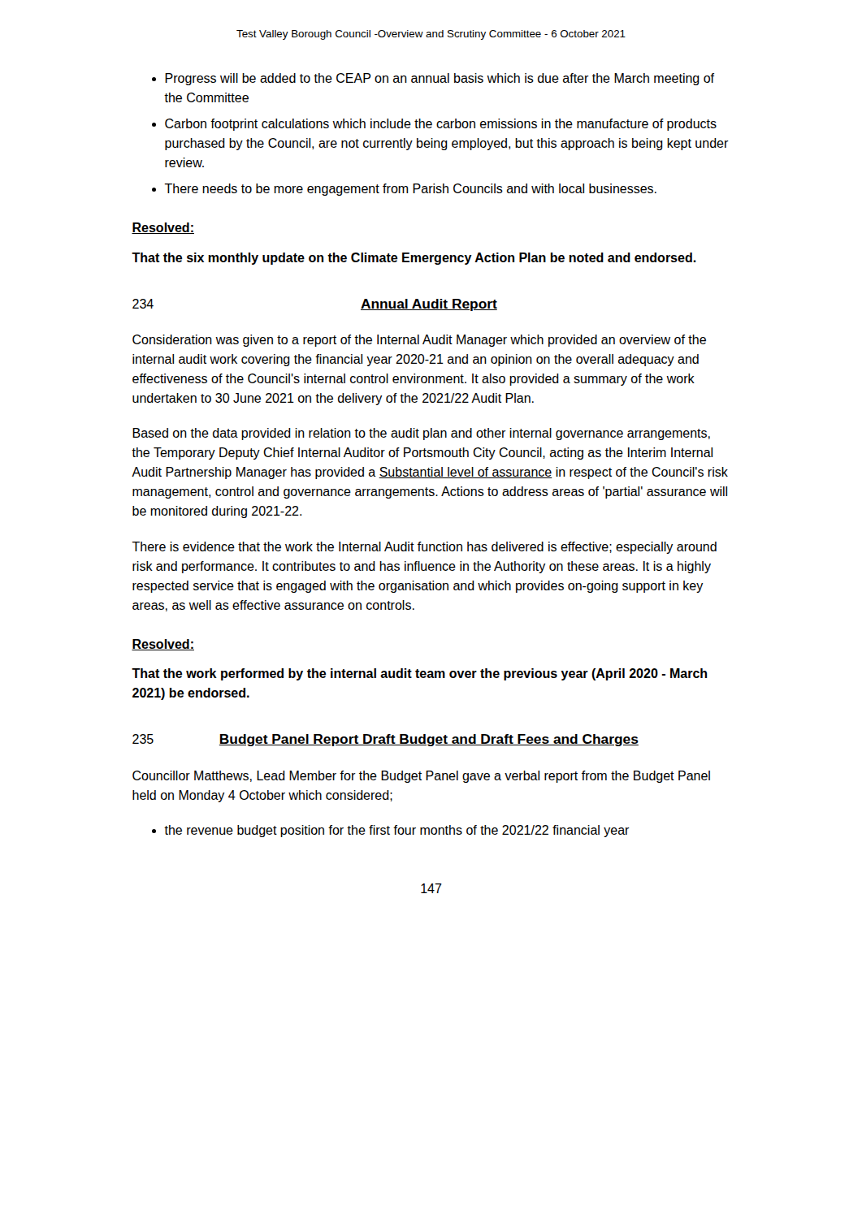Test Valley Borough Council -Overview and Scrutiny Committee - 6 October 2021
Progress will be added to the CEAP on an annual basis which is due after the March meeting of the Committee
Carbon footprint calculations which include the carbon emissions in the manufacture of products purchased by the Council, are not currently being employed, but this approach is being kept under review.
There needs to be more engagement from Parish Councils and with local businesses.
Resolved:
That the six monthly update on the Climate Emergency Action Plan be noted and endorsed.
234
Annual Audit Report
Consideration was given to a report of the Internal Audit Manager which provided an overview of the internal audit work covering the financial year 2020-21 and an opinion on the overall adequacy and effectiveness of the Council's internal control environment. It also provided a summary of the work undertaken to 30 June 2021 on the delivery of the 2021/22 Audit Plan.
Based on the data provided in relation to the audit plan and other internal governance arrangements, the Temporary Deputy Chief Internal Auditor of Portsmouth City Council, acting as the Interim Internal Audit Partnership Manager has provided a Substantial level of assurance in respect of the Council's risk management, control and governance arrangements. Actions to address areas of 'partial' assurance will be monitored during 2021-22.
There is evidence that the work the Internal Audit function has delivered is effective; especially around risk and performance. It contributes to and has influence in the Authority on these areas. It is a highly respected service that is engaged with the organisation and which provides on-going support in key areas, as well as effective assurance on controls.
Resolved:
That the work performed by the internal audit team over the previous year (April 2020 - March 2021) be endorsed.
235
Budget Panel Report Draft Budget and Draft Fees and Charges
Councillor Matthews, Lead Member for the Budget Panel gave a verbal report from the Budget Panel held on Monday 4 October which considered;
the revenue budget position for the first four months of the 2021/22 financial year
147